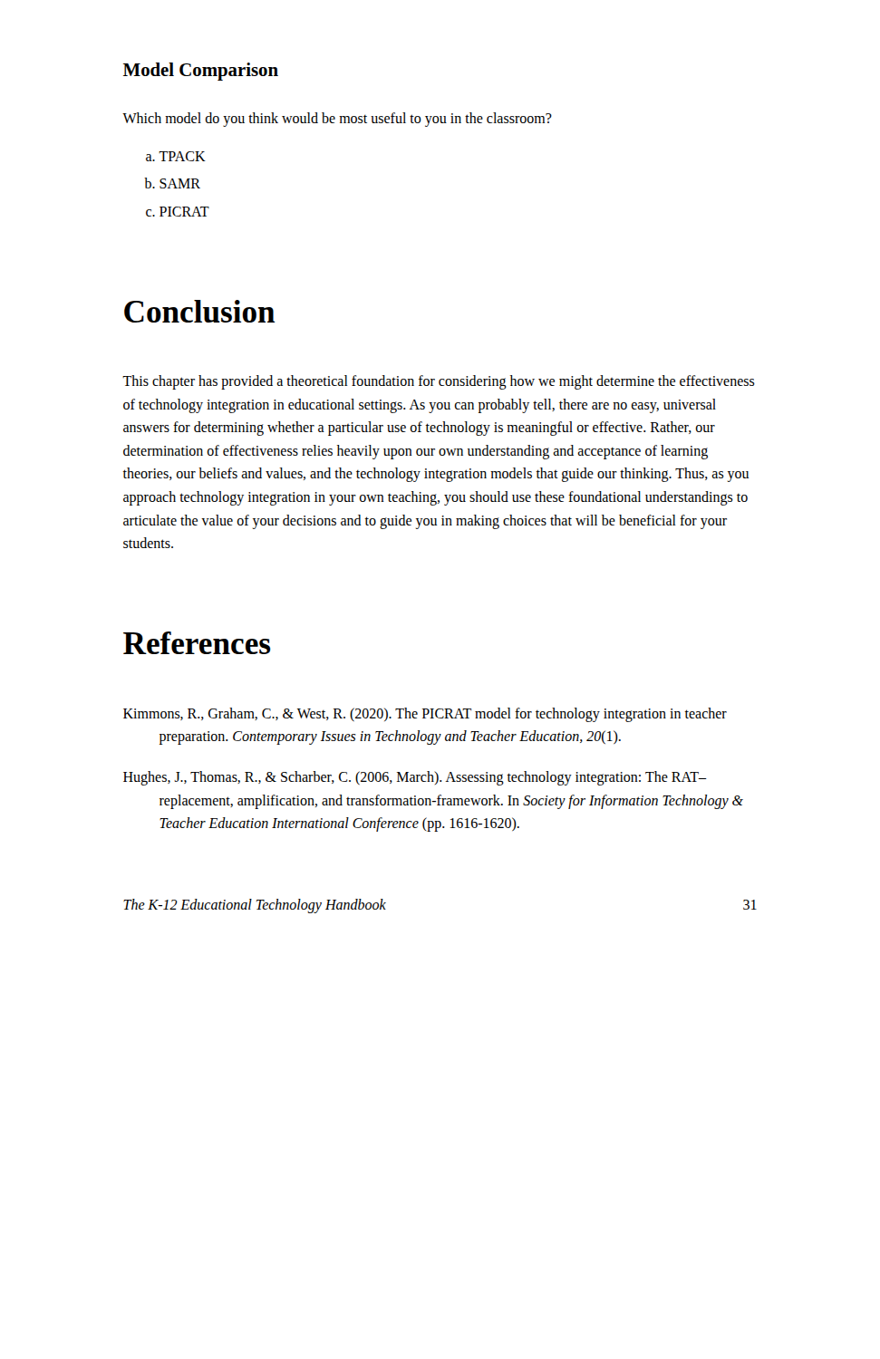Model Comparison
Which model do you think would be most useful to you in the classroom?
TPACK
SAMR
PICRAT
Conclusion
This chapter has provided a theoretical foundation for considering how we might determine the effectiveness of technology integration in educational settings. As you can probably tell, there are no easy, universal answers for determining whether a particular use of technology is meaningful or effective. Rather, our determination of effectiveness relies heavily upon our own understanding and acceptance of learning theories, our beliefs and values, and the technology integration models that guide our thinking. Thus, as you approach technology integration in your own teaching, you should use these foundational understandings to articulate the value of your decisions and to guide you in making choices that will be beneficial for your students.
References
Kimmons, R., Graham, C., & West, R. (2020). The PICRAT model for technology integration in teacher preparation. Contemporary Issues in Technology and Teacher Education, 20(1).
Hughes, J., Thomas, R., & Scharber, C. (2006, March). Assessing technology integration: The RAT–replacement, amplification, and transformation-framework. In Society for Information Technology & Teacher Education International Conference (pp. 1616-1620).
The K-12 Educational Technology Handbook 31